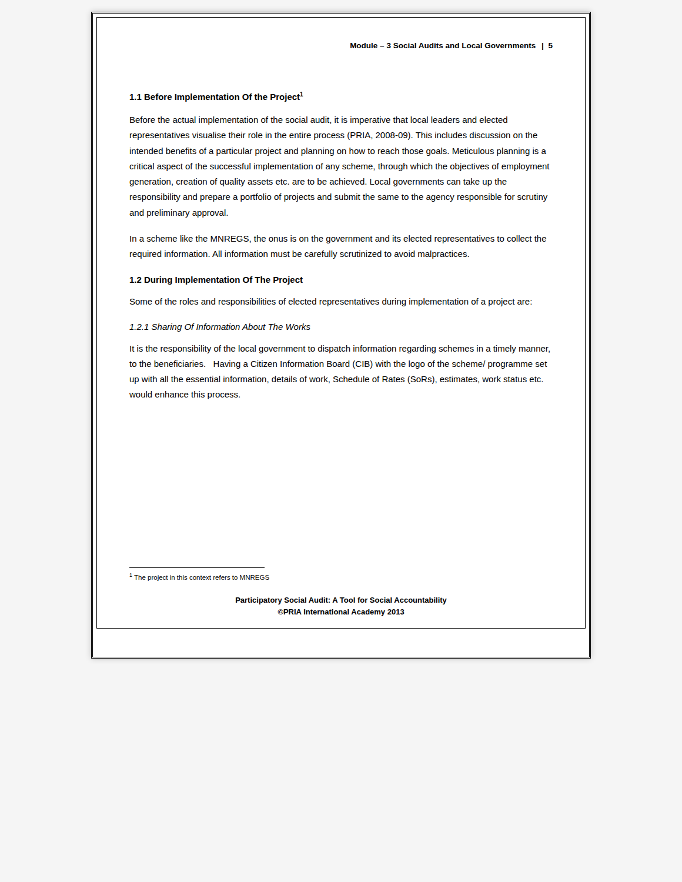Module – 3 Social Audits and Local Governments | 5
1.1 Before Implementation Of the Project1
Before the actual implementation of the social audit, it is imperative that local leaders and elected representatives visualise their role in the entire process (PRIA, 2008-09). This includes discussion on the intended benefits of a particular project and planning on how to reach those goals. Meticulous planning is a critical aspect of the successful implementation of any scheme, through which the objectives of employment generation, creation of quality assets etc. are to be achieved. Local governments can take up the responsibility and prepare a portfolio of projects and submit the same to the agency responsible for scrutiny and preliminary approval.
In a scheme like the MNREGS, the onus is on the government and its elected representatives to collect the required information. All information must be carefully scrutinized to avoid malpractices.
1.2 During Implementation Of The Project
Some of the roles and responsibilities of elected representatives during implementation of a project are:
1.2.1 Sharing Of Information About The Works
It is the responsibility of the local government to dispatch information regarding schemes in a timely manner, to the beneficiaries. Having a Citizen Information Board (CIB) with the logo of the scheme/ programme set up with all the essential information, details of work, Schedule of Rates (SoRs), estimates, work status etc. would enhance this process.
1 The project in this context refers to MNREGS
Participatory Social Audit: A Tool for Social Accountability
©PRIA International Academy 2013